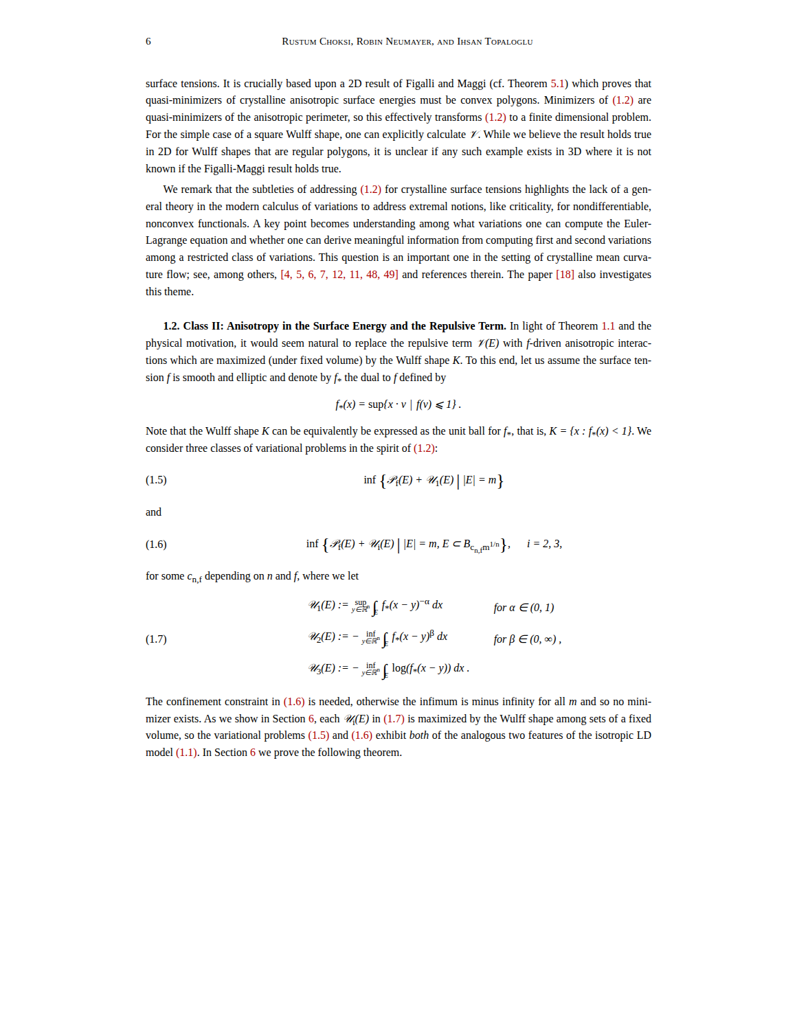6 Rustum Choksi, Robin Neumayer, and Ihsan Topaloglu
surface tensions. It is crucially based upon a 2D result of Figalli and Maggi (cf. Theorem 5.1) which proves that quasi-minimizers of crystalline anisotropic surface energies must be convex polygons. Minimizers of (1.2) are quasi-minimizers of the anisotropic perimeter, so this effectively transforms (1.2) to a finite dimensional problem. For the simple case of a square Wulff shape, one can explicitly calculate 𝒱. While we believe the result holds true in 2D for Wulff shapes that are regular polygons, it is unclear if any such example exists in 3D where it is not known if the Figalli-Maggi result holds true.
We remark that the subtleties of addressing (1.2) for crystalline surface tensions highlights the lack of a general theory in the modern calculus of variations to address extremal notions, like criticality, for nondifferentiable, nonconvex functionals. A key point becomes understanding among what variations one can compute the Euler-Lagrange equation and whether one can derive meaningful information from computing first and second variations among a restricted class of variations. This question is an important one in the setting of crystalline mean curvature flow; see, among others, [4, 5, 6, 7, 12, 11, 48, 49] and references therein. The paper [18] also investigates this theme.
1.2. Class II: Anisotropy in the Surface Energy and the Repulsive Term. In light of Theorem 1.1 and the physical motivation, it would seem natural to replace the repulsive term 𝒱(E) with f-driven anisotropic interactions which are maximized (under fixed volume) by the Wulff shape K. To this end, let us assume the surface tension f is smooth and elliptic and denote by f* the dual to f defined by
f*(x) = sup{x · ν | f(ν) ⩽ 1} .
Note that the Wulff shape K can be equivalently be expressed as the unit ball for f*, that is, K = {x : f*(x) < 1}. We consider three classes of variational problems in the spirit of (1.2):
(1.5)
inf {𝒫f(E) + 𝒰1(E) | |E| = m}
and
(1.6)
inf {𝒫f(E) + 𝒰i(E) | |E| = m, E ⊂ Bcn,fm1/n}, i = 2, 3,
for some cn,f depending on n and f, where we let
(1.7)
𝒰1(E) := sup y∈ℝn ∫E f*(x − y)−α dx
for α ∈ (0, 1)
𝒰2(E) := − inf y∈ℝn ∫E f*(x − y)β dx
for β ∈ (0, ∞) ,
𝒰3(E) := − inf y∈ℝn ∫E log(f*(x − y)) dx .
The confinement constraint in (1.6) is needed, otherwise the infimum is minus infinity for all m and so no minimizer exists. As we show in Section 6, each 𝒰i(E) in (1.7) is maximized by the Wulff shape among sets of a fixed volume, so the variational problems (1.5) and (1.6) exhibit both of the analogous two features of the isotropic LD model (1.1). In Section 6 we prove the following theorem.